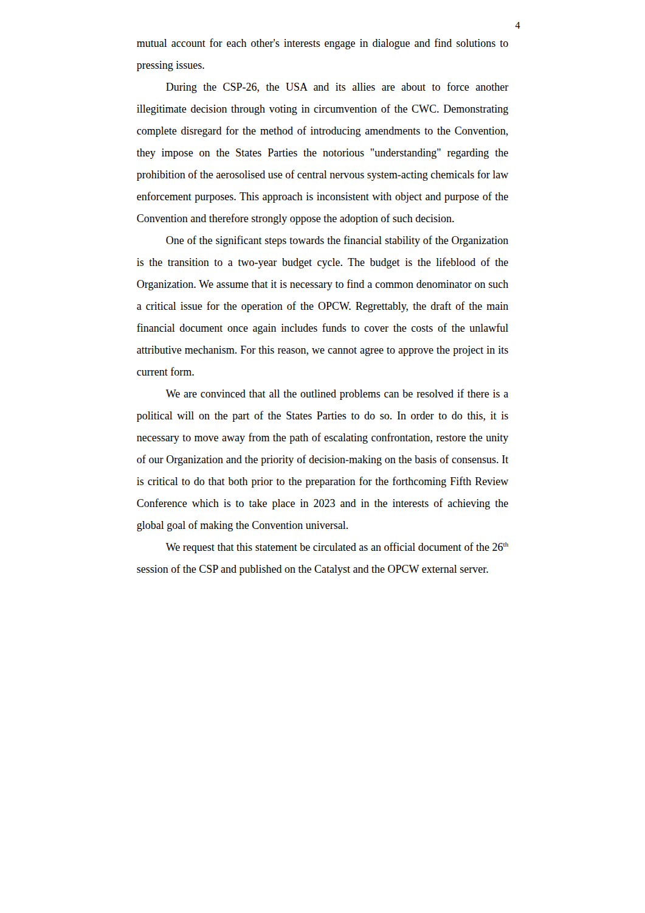4
mutual account for each other's interests engage in dialogue and find solutions to pressing issues.
During the CSP-26, the USA and its allies are about to force another illegitimate decision through voting in circumvention of the CWC. Demonstrating complete disregard for the method of introducing amendments to the Convention, they impose on the States Parties the notorious "understanding" regarding the prohibition of the aerosolised use of central nervous system-acting chemicals for law enforcement purposes. This approach is inconsistent with object and purpose of the Convention and therefore strongly oppose the adoption of such decision.
One of the significant steps towards the financial stability of the Organization is the transition to a two-year budget cycle. The budget is the lifeblood of the Organization. We assume that it is necessary to find a common denominator on such a critical issue for the operation of the OPCW. Regrettably, the draft of the main financial document once again includes funds to cover the costs of the unlawful attributive mechanism. For this reason, we cannot agree to approve the project in its current form.
We are convinced that all the outlined problems can be resolved if there is a political will on the part of the States Parties to do so. In order to do this, it is necessary to move away from the path of escalating confrontation, restore the unity of our Organization and the priority of decision-making on the basis of consensus. It is critical to do that both prior to the preparation for the forthcoming Fifth Review Conference which is to take place in 2023 and in the interests of achieving the global goal of making the Convention universal.
We request that this statement be circulated as an official document of the 26th session of the CSP and published on the Catalyst and the OPCW external server.